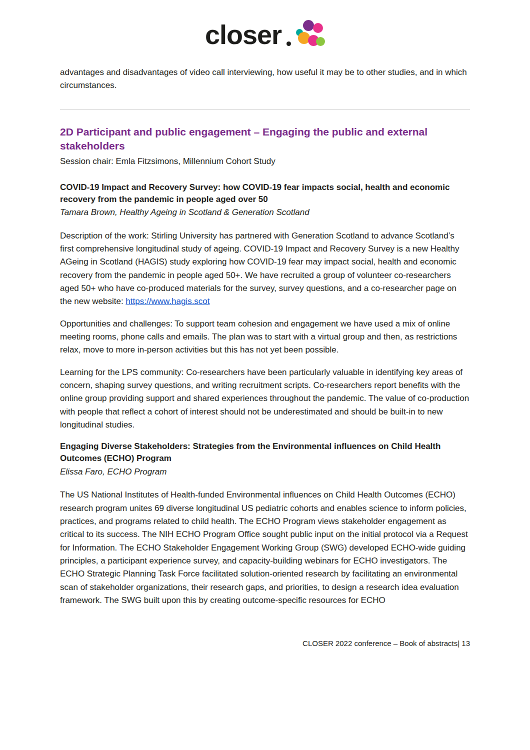closer
advantages and disadvantages of video call interviewing, how useful it may be to other studies, and in which circumstances.
2D Participant and public engagement – Engaging the public and external stakeholders
Session chair: Emla Fitzsimons, Millennium Cohort Study
COVID-19 Impact and Recovery Survey: how COVID-19 fear impacts social, health and economic recovery from the pandemic in people aged over 50
Tamara Brown, Healthy Ageing in Scotland & Generation Scotland
Description of the work: Stirling University has partnered with Generation Scotland to advance Scotland’s first comprehensive longitudinal study of ageing. COVID-19 Impact and Recovery Survey is a new Healthy AGeing in Scotland (HAGIS) study exploring how COVID-19 fear may impact social, health and economic recovery from the pandemic in people aged 50+. We have recruited a group of volunteer co-researchers aged 50+ who have co-produced materials for the survey, survey questions, and a co-researcher page on the new website: https://www.hagis.scot
Opportunities and challenges: To support team cohesion and engagement we have used a mix of online meeting rooms, phone calls and emails. The plan was to start with a virtual group and then, as restrictions relax, move to more in-person activities but this has not yet been possible.
Learning for the LPS community: Co-researchers have been particularly valuable in identifying key areas of concern, shaping survey questions, and writing recruitment scripts. Co-researchers report benefits with the online group providing support and shared experiences throughout the pandemic. The value of co-production with people that reflect a cohort of interest should not be underestimated and should be built-in to new longitudinal studies.
Engaging Diverse Stakeholders: Strategies from the Environmental influences on Child Health Outcomes (ECHO) Program
Elissa Faro, ECHO Program
The US National Institutes of Health-funded Environmental influences on Child Health Outcomes (ECHO) research program unites 69 diverse longitudinal US pediatric cohorts and enables science to inform policies, practices, and programs related to child health. The ECHO Program views stakeholder engagement as critical to its success. The NIH ECHO Program Office sought public input on the initial protocol via a Request for Information. The ECHO Stakeholder Engagement Working Group (SWG) developed ECHO-wide guiding principles, a participant experience survey, and capacity-building webinars for ECHO investigators. The ECHO Strategic Planning Task Force facilitated solution-oriented research by facilitating an environmental scan of stakeholder organizations, their research gaps, and priorities, to design a research idea evaluation framework. The SWG built upon this by creating outcome-specific resources for ECHO
CLOSER 2022 conference – Book of abstracts| 13